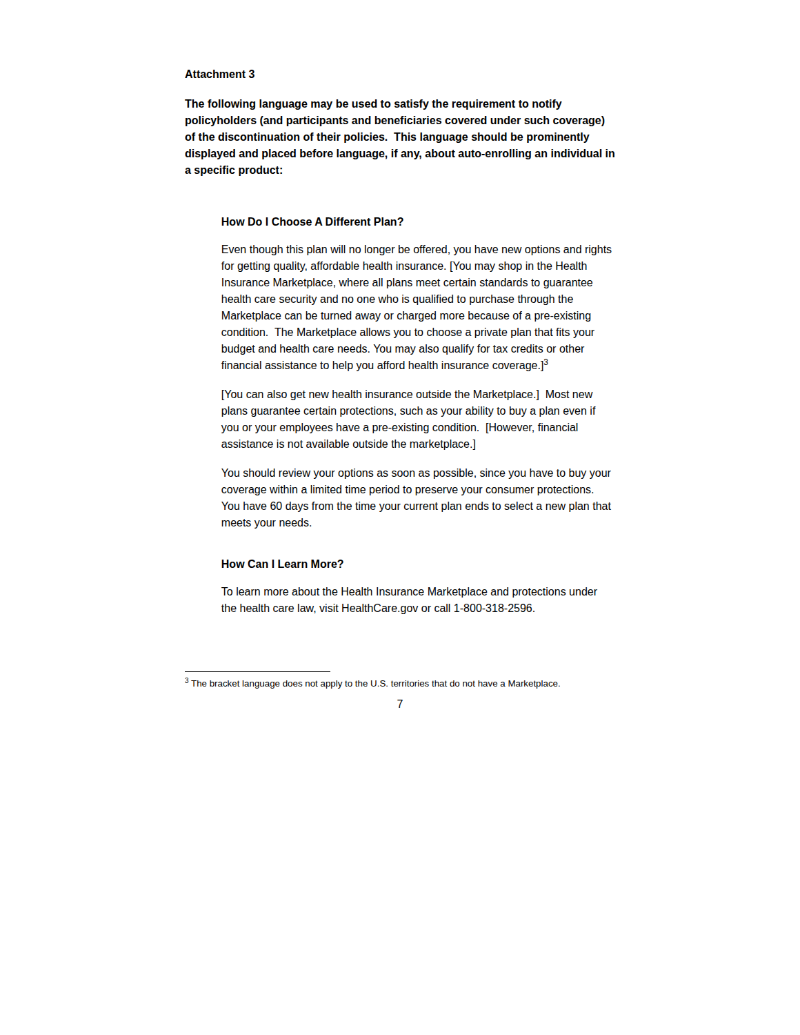Attachment 3
The following language may be used to satisfy the requirement to notify policyholders (and participants and beneficiaries covered under such coverage) of the discontinuation of their policies. This language should be prominently displayed and placed before language, if any, about auto-enrolling an individual in a specific product:
How Do I Choose A Different Plan?
Even though this plan will no longer be offered, you have new options and rights for getting quality, affordable health insurance. [You may shop in the Health Insurance Marketplace, where all plans meet certain standards to guarantee health care security and no one who is qualified to purchase through the Marketplace can be turned away or charged more because of a pre-existing condition. The Marketplace allows you to choose a private plan that fits your budget and health care needs. You may also qualify for tax credits or other financial assistance to help you afford health insurance coverage.]3
[You can also get new health insurance outside the Marketplace.] Most new plans guarantee certain protections, such as your ability to buy a plan even if you or your employees have a pre-existing condition. [However, financial assistance is not available outside the marketplace.]
You should review your options as soon as possible, since you have to buy your coverage within a limited time period to preserve your consumer protections. You have 60 days from the time your current plan ends to select a new plan that meets your needs.
How Can I Learn More?
To learn more about the Health Insurance Marketplace and protections under the health care law, visit HealthCare.gov or call 1-800-318-2596.
3 The bracket language does not apply to the U.S. territories that do not have a Marketplace.
7